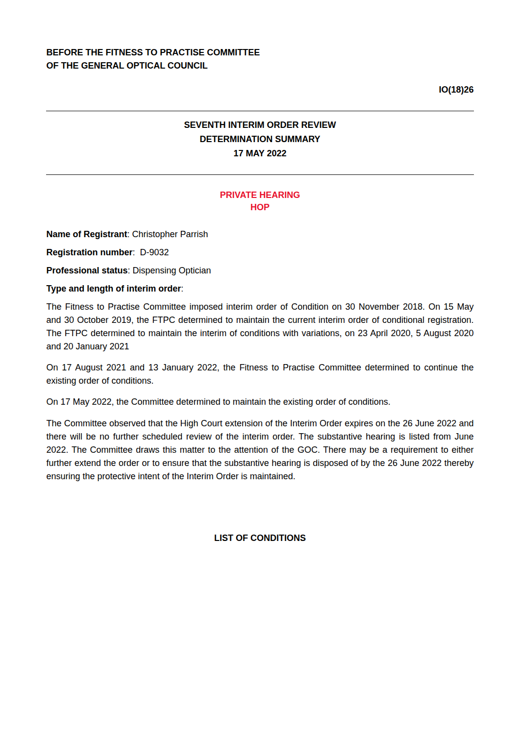BEFORE THE FITNESS TO PRACTISE COMMITTEE
OF THE GENERAL OPTICAL COUNCIL
IO(18)26
SEVENTH INTERIM ORDER REVIEW
DETERMINATION SUMMARY
17 MAY 2022
PRIVATE HEARING
HOP
Name of Registrant: Christopher Parrish
Registration number: D-9032
Professional status: Dispensing Optician
Type and length of interim order:
The Fitness to Practise Committee imposed interim order of Condition on 30 November 2018. On 15 May and 30 October 2019, the FTPC determined to maintain the current interim order of conditional registration. The FTPC determined to maintain the interim of conditions with variations, on 23 April 2020, 5 August 2020 and 20 January 2021
On 17 August 2021 and 13 January 2022, the Fitness to Practise Committee determined to continue the existing order of conditions.
On 17 May 2022, the Committee determined to maintain the existing order of conditions.
The Committee observed that the High Court extension of the Interim Order expires on the 26 June 2022 and there will be no further scheduled review of the interim order. The substantive hearing is listed from June 2022. The Committee draws this matter to the attention of the GOC. There may be a requirement to either further extend the order or to ensure that the substantive hearing is disposed of by the 26 June 2022 thereby ensuring the protective intent of the Interim Order is maintained.
LIST OF CONDITIONS